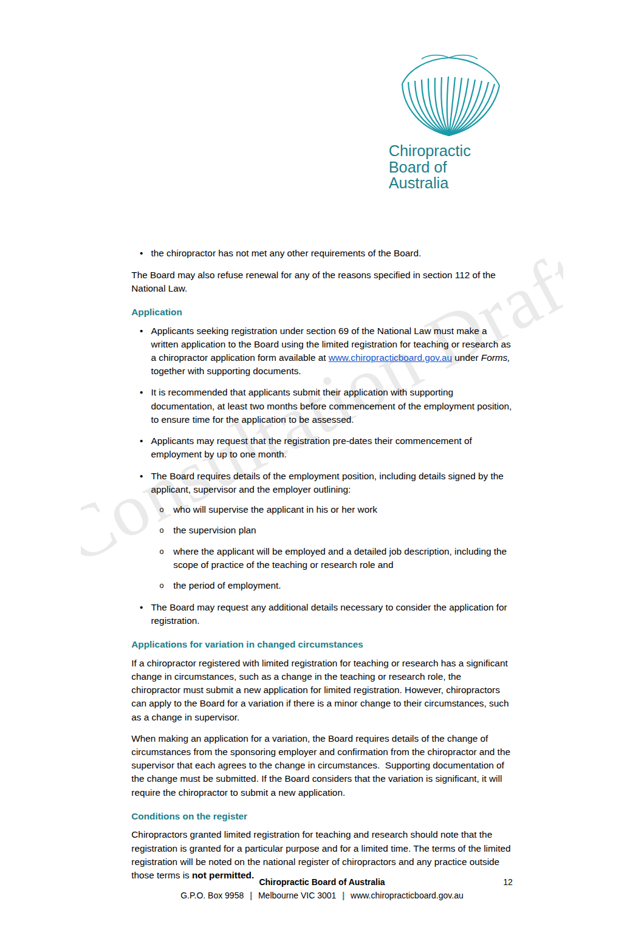Consultation Draft
Chiropractic
Board of
Australia
the chiropractor has not met any other requirements of the Board.
The Board may also refuse renewal for any of the reasons specified in section 112 of the National Law.
Application
Applicants seeking registration under section 69 of the National Law must make a written application to the Board using the limited registration for teaching or research as a chiropractor application form available at www.chiropracticboard.gov.au under Forms, together with supporting documents.
It is recommended that applicants submit their application with supporting documentation, at least two months before commencement of the employment position, to ensure time for the application to be assessed.
Applicants may request that the registration pre-dates their commencement of employment by up to one month.
The Board requires details of the employment position, including details signed by the applicant, supervisor and the employer outlining:
who will supervise the applicant in his or her work
the supervision plan
where the applicant will be employed and a detailed job description, including the scope of practice of the teaching or research role and
the period of employment.
The Board may request any additional details necessary to consider the application for registration.
Applications for variation in changed circumstances
If a chiropractor registered with limited registration for teaching or research has a significant change in circumstances, such as a change in the teaching or research role, the chiropractor must submit a new application for limited registration. However, chiropractors can apply to the Board for a variation if there is a minor change to their circumstances, such as a change in supervisor.
When making an application for a variation, the Board requires details of the change of circumstances from the sponsoring employer and confirmation from the chiropractor and the supervisor that each agrees to the change in circumstances. Supporting documentation of the change must be submitted. If the Board considers that the variation is significant, it will require the chiropractor to submit a new application.
Conditions on the register
Chiropractors granted limited registration for teaching and research should note that the registration is granted for a particular purpose and for a limited time. The terms of the limited registration will be noted on the national register of chiropractors and any practice outside those terms is not permitted.
Chiropractic Board of Australia 12
G.P.O. Box 9958 | Melbourne VIC 3001 | www.chiropracticboard.gov.au